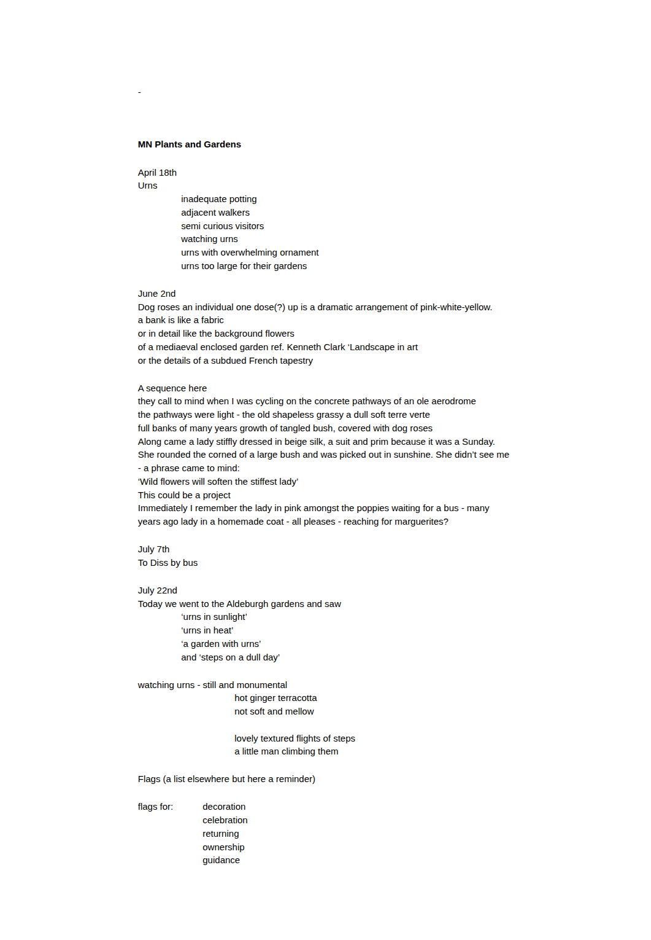-
MN Plants and Gardens
April 18th
Urns
inadequate potting
adjacent walkers
semi curious visitors
watching urns
urns with overwhelming ornament
urns too large for their gardens
June 2nd
Dog roses an individual one dose(?) up is a dramatic arrangement of pink-white-yellow.
a bank is like a fabric
or in detail like the background flowers
of a mediaeval enclosed garden ref. Kenneth Clark ‘Landscape in art
or the details of a subdued French tapestry
A sequence here
they call to mind when I was cycling on the concrete pathways of an ole aerodrome
the pathways were light - the old shapeless grassy a dull soft terre verte
full banks of many years growth of tangled bush, covered with dog roses
Along came a lady stiffly dressed in beige silk, a suit and prim because it was a Sunday. She rounded the corned of a large bush and was picked out in sunshine. She didn’t see me - a phrase came to mind:
‘Wild flowers will soften the stiffest lady’
This could be a project
Immediately I remember the lady in pink amongst the poppies waiting for a bus - many years ago lady in a homemade coat - all pleases - reaching for marguerites?
July 7th
To Diss by bus
July 22nd
Today we went to the Aldeburgh gardens and saw
‘urns in sunlight’
‘urns in heat’
‘a garden with urns’
and ‘steps on a dull day’
watching urns - still and monumental
hot ginger terracotta
not soft and mellow
lovely textured flights of steps
a little man climbing them
Flags (a list elsewhere but here a reminder)
| flags for: | decoration celebration returning ownership guidance |